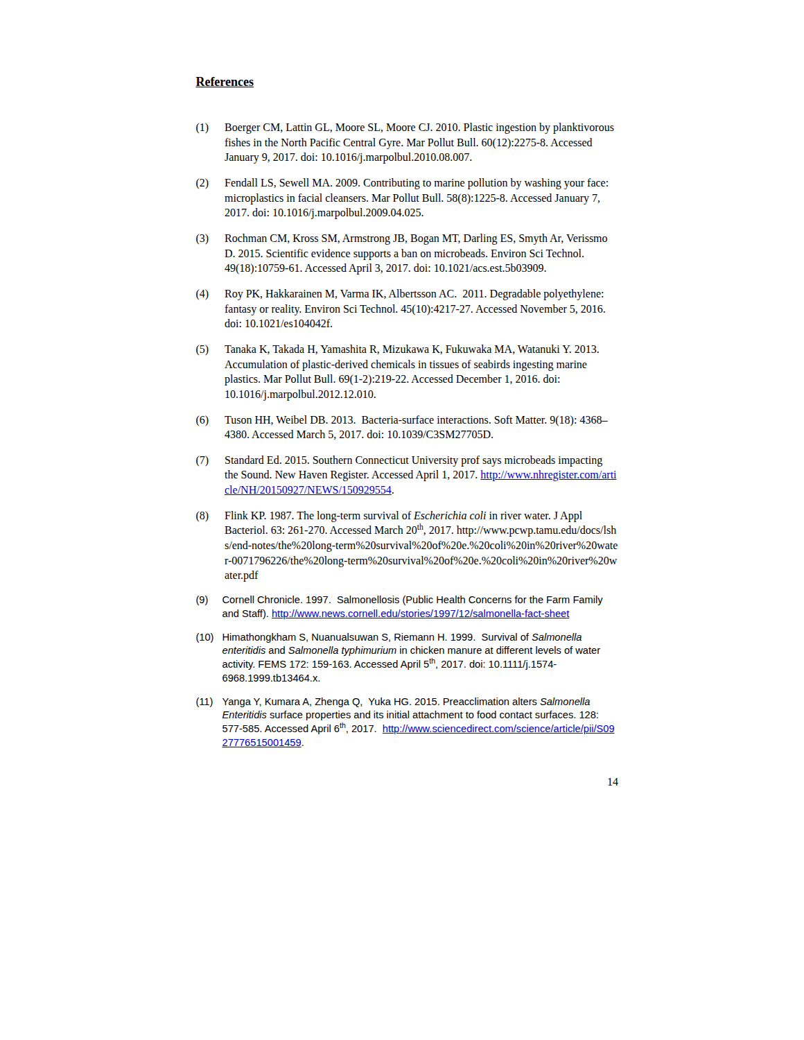References
(1) Boerger CM, Lattin GL, Moore SL, Moore CJ. 2010. Plastic ingestion by planktivorous fishes in the North Pacific Central Gyre. Mar Pollut Bull. 60(12):2275-8. Accessed January 9, 2017. doi: 10.1016/j.marpolbul.2010.08.007.
(2) Fendall LS, Sewell MA. 2009. Contributing to marine pollution by washing your face: microplastics in facial cleansers. Mar Pollut Bull. 58(8):1225-8. Accessed January 7, 2017. doi: 10.1016/j.marpolbul.2009.04.025.
(3) Rochman CM, Kross SM, Armstrong JB, Bogan MT, Darling ES, Smyth Ar, Verissmo D. 2015. Scientific evidence supports a ban on microbeads. Environ Sci Technol. 49(18):10759-61. Accessed April 3, 2017. doi: 10.1021/acs.est.5b03909.
(4) Roy PK, Hakkarainen M, Varma IK, Albertsson AC. 2011. Degradable polyethylene: fantasy or reality. Environ Sci Technol. 45(10):4217-27. Accessed November 5, 2016. doi: 10.1021/es104042f.
(5) Tanaka K, Takada H, Yamashita R, Mizukawa K, Fukuwaka MA, Watanuki Y. 2013. Accumulation of plastic-derived chemicals in tissues of seabirds ingesting marine plastics. Mar Pollut Bull. 69(1-2):219-22. Accessed December 1, 2016. doi: 10.1016/j.marpolbul.2012.12.010.
(6) Tuson HH, Weibel DB. 2013. Bacteria-surface interactions. Soft Matter. 9(18): 4368–4380. Accessed March 5, 2017. doi: 10.1039/C3SM27705D.
(7) Standard Ed. 2015. Southern Connecticut University prof says microbeads impacting the Sound. New Haven Register. Accessed April 1, 2017. http://www.nhregister.com/article/NH/20150927/NEWS/150929554.
(8) Flink KP. 1987. The long-term survival of Escherichia coli in river water. J Appl Bacteriol. 63: 261-270. Accessed March 20th, 2017. http://www.pcwp.tamu.edu/docs/lshs/end-notes/the%20long-term%20survival%20of%20e.%20coli%20in%20river%20water-0071796226/the%20long-term%20survival%20of%20e.%20coli%20in%20river%20water.pdf
(9) Cornell Chronicle. 1997. Salmonellosis (Public Health Concerns for the Farm Family and Staff). http://www.news.cornell.edu/stories/1997/12/salmonella-fact-sheet
(10) Himathongkham S, Nuanualsuwan S, Riemann H. 1999. Survival of Salmonella enteritidis and Salmonella typhimurium in chicken manure at different levels of water activity. FEMS 172: 159-163. Accessed April 5th, 2017. doi: 10.1111/j.1574-6968.1999.tb13464.x.
(11) Yanga Y, Kumara A, Zhenga Q, Yuka HG. 2015. Preacclimation alters Salmonella Enteritidis surface properties and its initial attachment to food contact surfaces. 128: 577-585. Accessed April 6th, 2017. http://www.sciencedirect.com/science/article/pii/S0927776515001459.
14